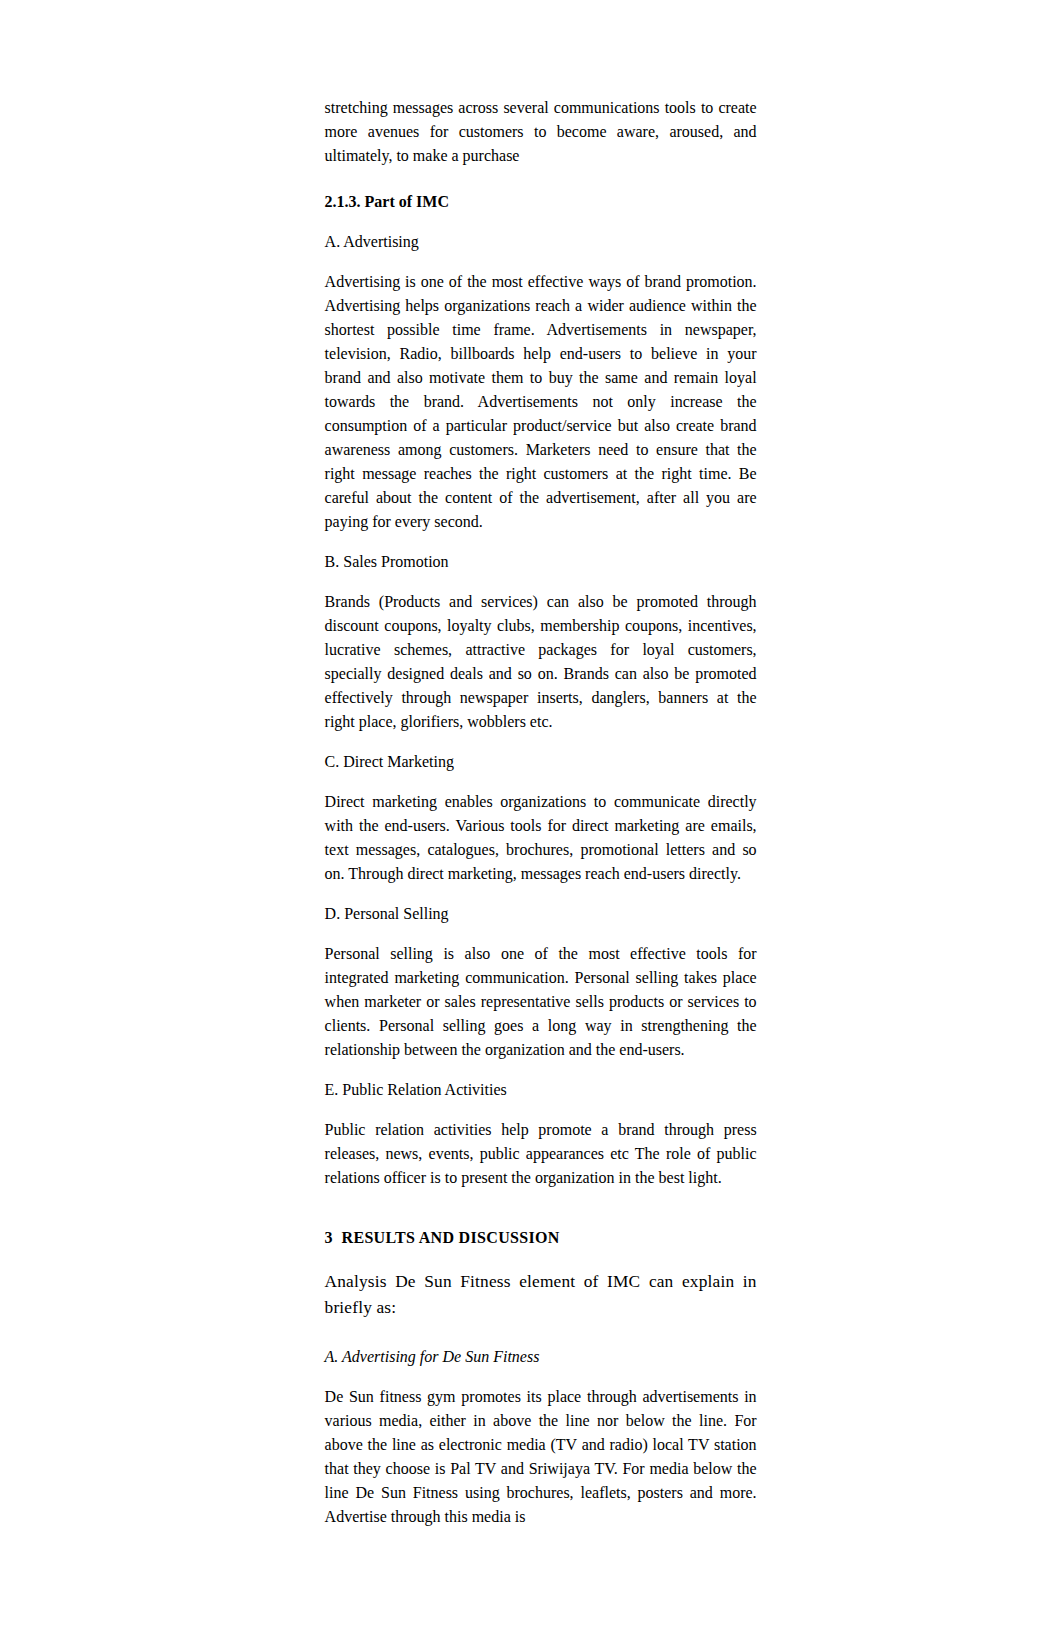stretching messages across several communications tools to create more avenues for customers to become aware, aroused, and ultimately, to make a purchase
2.1.3. Part of IMC
A. Advertising
Advertising is one of the most effective ways of brand promotion. Advertising helps organizations reach a wider audience within the shortest possible time frame. Advertisements in newspaper, television, Radio, billboards help end-users to believe in your brand and also motivate them to buy the same and remain loyal towards the brand. Advertisements not only increase the consumption of a particular product/service but also create brand awareness among customers. Marketers need to ensure that the right message reaches the right customers at the right time. Be careful about the content of the advertisement, after all you are paying for every second.
B. Sales Promotion
Brands (Products and services) can also be promoted through discount coupons, loyalty clubs, membership coupons, incentives, lucrative schemes, attractive packages for loyal customers, specially designed deals and so on. Brands can also be promoted effectively through newspaper inserts, danglers, banners at the right place, glorifiers, wobblers etc.
C. Direct Marketing
Direct marketing enables organizations to communicate directly with the end-users. Various tools for direct marketing are emails, text messages, catalogues, brochures, promotional letters and so on. Through direct marketing, messages reach end-users directly.
D. Personal Selling
Personal selling is also one of the most effective tools for integrated marketing communication. Personal selling takes place when marketer or sales representative sells products or services to clients. Personal selling goes a long way in strengthening the relationship between the organization and the end-users.
E. Public Relation Activities
Public relation activities help promote a brand through press releases, news, events, public appearances etc The role of public relations officer is to present the organization in the best light.
3 RESULTS AND DISCUSSION
Analysis De Sun Fitness element of IMC can explain in briefly as:
A. Advertising for De Sun Fitness
De Sun fitness gym promotes its place through advertisements in various media, either in above the line nor below the line. For above the line as electronic media (TV and radio) local TV station that they choose is Pal TV and Sriwijaya TV. For media below the line De Sun Fitness using brochures, leaflets, posters and more. Advertise through this media is